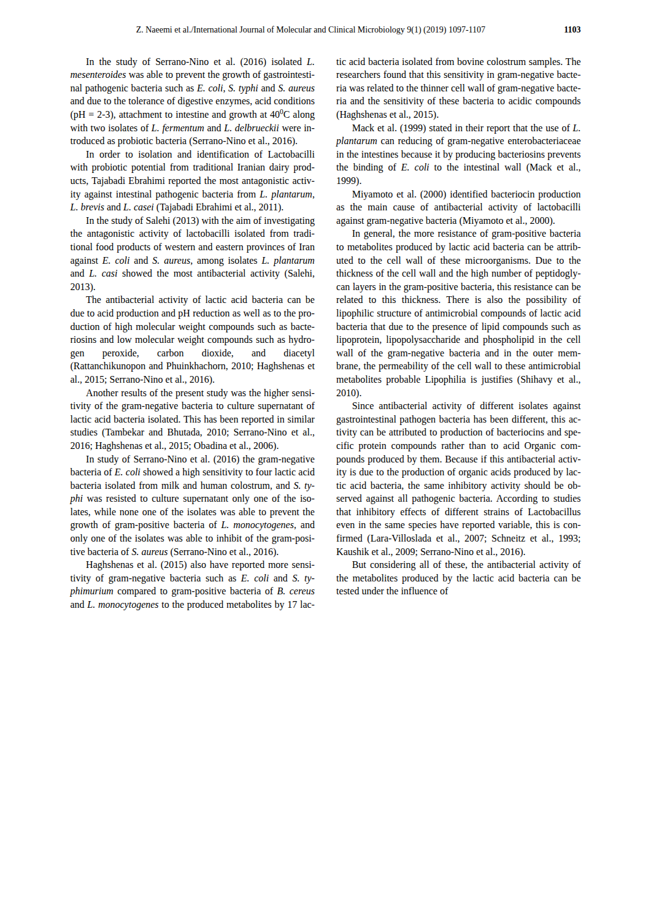Z. Naeemi et al./International Journal of Molecular and Clinical Microbiology 9(1) (2019) 1097-1107
1103
In the study of Serrano-Nino et al. (2016) isolated L. mesenteroides was able to prevent the growth of gastrointestinal pathogenic bacteria such as E. coli, S. typhi and S. aureus and due to the tolerance of digestive enzymes, acid conditions (pH = 2-3), attachment to intestine and growth at 400C along with two isolates of L. fermentum and L. delbrueckii were introduced as probiotic bacteria (Serrano-Nino et al., 2016).
In order to isolation and identification of Lactobacilli with probiotic potential from traditional Iranian dairy products, Tajabadi Ebrahimi reported the most antagonistic activity against intestinal pathogenic bacteria from L. plantarum, L. brevis and L. casei (Tajabadi Ebrahimi et al., 2011).
In the study of Salehi (2013) with the aim of investigating the antagonistic activity of lactobacilli isolated from traditional food products of western and eastern provinces of Iran against E. coli and S. aureus, among isolates L. plantarum and L. casi showed the most antibacterial activity (Salehi, 2013).
The antibacterial activity of lactic acid bacteria can be due to acid production and pH reduction as well as to the production of high molecular weight compounds such as bacteriosins and low molecular weight compounds such as hydrogen peroxide, carbon dioxide, and diacetyl (Rattanchikunopon and Phuinkhachorn, 2010; Haghshenas et al., 2015; Serrano-Nino et al., 2016).
Another results of the present study was the higher sensitivity of the gram-negative bacteria to culture supernatant of lactic acid bacteria isolated. This has been reported in similar studies (Tambekar and Bhutada, 2010; Serrano-Nino et al., 2016; Haghshenas et al., 2015; Obadina et al., 2006).
In study of Serrano-Nino et al. (2016) the gram-negative bacteria of E. coli showed a high sensitivity to four lactic acid bacteria isolated from milk and human colostrum, and S. typhi was resisted to culture supernatant only one of the isolates, while none one of the isolates was able to prevent the growth of gram-positive bacteria of L. monocytogenes, and only one of the isolates was able to inhibit of the gram-positive bacteria of S. aureus (Serrano-Nino et al., 2016).
Haghshenas et al. (2015) also have reported more sensitivity of gram-negative bacteria such as E. coli and S. typhimurium compared to gram-positive bacteria of B. cereus and L. monocytogenes to the produced metabolites by 17 lactic acid bacteria isolated from bovine colostrum samples. The researchers found that this sensitivity in gram-negative bacteria was related to the thinner cell wall of gram-negative bacteria and the sensitivity of these bacteria to acidic compounds (Haghshenas et al., 2015).
Mack et al. (1999) stated in their report that the use of L. plantarum can reducing of gram-negative enterobacteriaceae in the intestines because it by producing bacteriosins prevents the binding of E. coli to the intestinal wall (Mack et al., 1999).
Miyamoto et al. (2000) identified bacteriocin production as the main cause of antibacterial activity of lactobacilli against gram-negative bacteria (Miyamoto et al., 2000).
In general, the more resistance of gram-positive bacteria to metabolites produced by lactic acid bacteria can be attributed to the cell wall of these microorganisms. Due to the thickness of the cell wall and the high number of peptidoglycan layers in the gram-positive bacteria, this resistance can be related to this thickness. There is also the possibility of lipophilic structure of antimicrobial compounds of lactic acid bacteria that due to the presence of lipid compounds such as lipoprotein, lipopolysaccharide and phospholipid in the cell wall of the gram-negative bacteria and in the outer membrane, the permeability of the cell wall to these antimicrobial metabolites probable Lipophilia is justifies (Shihavy et al., 2010).
Since antibacterial activity of different isolates against gastrointestinal pathogen bacteria has been different, this activity can be attributed to production of bacteriocins and specific protein compounds rather than to acid Organic compounds produced by them. Because if this antibacterial activity is due to the production of organic acids produced by lactic acid bacteria, the same inhibitory activity should be observed against all pathogenic bacteria. According to studies that inhibitory effects of different strains of Lactobacillus even in the same species have reported variable, this is confirmed (Lara-Villoslada et al., 2007; Schneitz et al., 1993; Kaushik et al., 2009; Serrano-Nino et al., 2016).
But considering all of these, the antibacterial activity of the metabolites produced by the lactic acid bacteria can be tested under the influence of